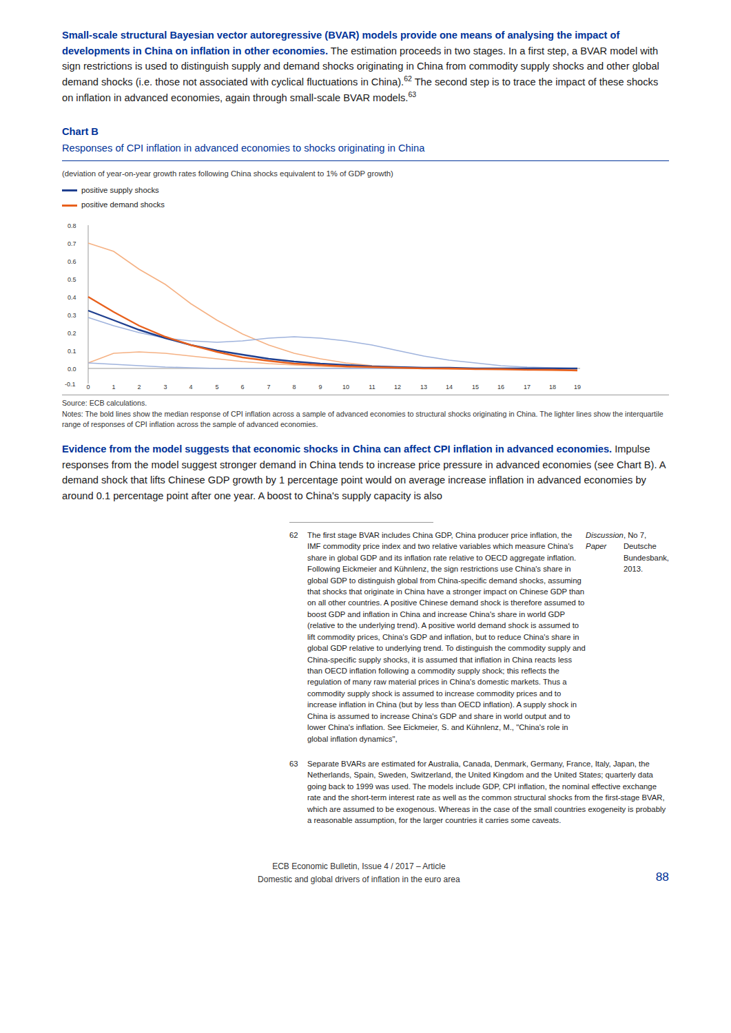Small-scale structural Bayesian vector autoregressive (BVAR) models provide one means of analysing the impact of developments in China on inflation in other economies. The estimation proceeds in two stages. In a first step, a BVAR model with sign restrictions is used to distinguish supply and demand shocks originating in China from commodity supply shocks and other global demand shocks (i.e. those not associated with cyclical fluctuations in China).62 The second step is to trace the impact of these shocks on inflation in advanced economies, again through small-scale BVAR models.63
Chart B
Responses of CPI inflation in advanced economies to shocks originating in China
(deviation of year-on-year growth rates following China shocks equivalent to 1% of GDP growth)
positive supply shocks
positive demand shocks
0.8 0.7 0.6 0.5 0.4 0.3 0.2 0.1 0.0 -0.1 0 1 2 3 4 5 6 7 8 9 10 11 12 13 14 15 16 17 18 19
Source: ECB calculations.
Notes: The bold lines show the median response of CPI inflation across a sample of advanced economies to structural shocks originating in China. The lighter lines show the interquartile range of responses of CPI inflation across the sample of advanced economies.
Evidence from the model suggests that economic shocks in China can affect CPI inflation in advanced economies. Impulse responses from the model suggest stronger demand in China tends to increase price pressure in advanced economies (see Chart B). A demand shock that lifts Chinese GDP growth by 1 percentage point would on average increase inflation in advanced economies by around 0.1 percentage point after one year. A boost to China's supply capacity is also
62
The first stage BVAR includes China GDP, China producer price inflation, the IMF commodity price index and two relative variables which measure China's share in global GDP and its inflation rate relative to OECD aggregate inflation. Following Eickmeier and Kühnlenz, the sign restrictions use China's share in global GDP to distinguish global from China-specific demand shocks, assuming that shocks that originate in China have a stronger impact on Chinese GDP than on all other countries. A positive Chinese demand shock is therefore assumed to boost GDP and inflation in China and increase China's share in world GDP (relative to the underlying trend). A positive world demand shock is assumed to lift commodity prices, China's GDP and inflation, but to reduce China's share in global GDP relative to underlying trend. To distinguish the commodity supply and China-specific supply shocks, it is assumed that inflation in China reacts less than OECD inflation following a commodity supply shock; this reflects the regulation of many raw material prices in China's domestic markets. Thus a commodity supply shock is assumed to increase commodity prices and to increase inflation in China (but by less than OECD inflation). A supply shock in China is assumed to increase China's GDP and share in world output and to lower China's inflation. See Eickmeier, S. and Kühnlenz, M., "China's role in global inflation dynamics", Discussion Paper, No 7, Deutsche Bundesbank, 2013.
63
Separate BVARs are estimated for Australia, Canada, Denmark, Germany, France, Italy, Japan, the Netherlands, Spain, Sweden, Switzerland, the United Kingdom and the United States; quarterly data going back to 1999 was used. The models include GDP, CPI inflation, the nominal effective exchange rate and the short-term interest rate as well as the common structural shocks from the first-stage BVAR, which are assumed to be exogenous. Whereas in the case of the small countries exogeneity is probably a reasonable assumption, for the larger countries it carries some caveats.
ECB Economic Bulletin, Issue 4 / 2017 – Article
Domestic and global drivers of inflation in the euro area
88